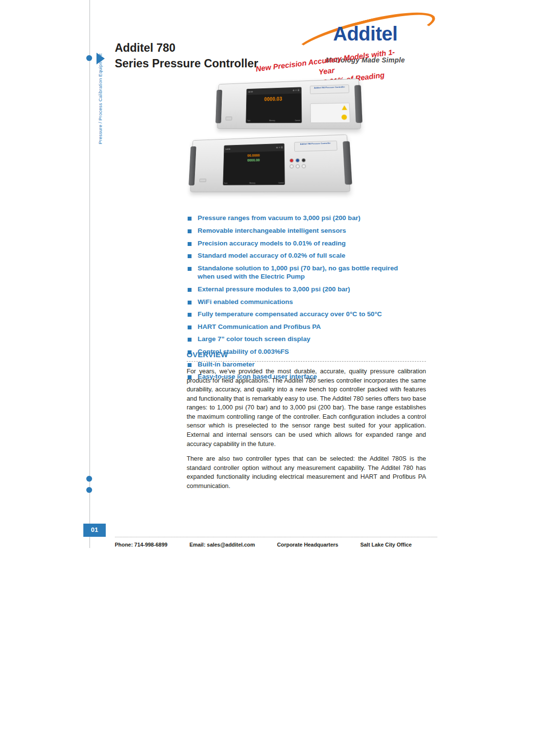Pressure / Process Calibration Equipment
Additel 780
Series Pressure Controller
Additel
Metrology Made Simple
New Precision Accuracy Models with 1-Year
Uncertainty to 0.01% of Reading
14:59⚙ ☉ ☰
0000.03
Task Memory Control
Additel 780 Pressure Controller
14:59⚙ ☉ ☰
00.0000
0000.00
Task Memory Control
Additel 780 Pressure Controller
Pressure ranges from vacuum to 3,000 psi (200 bar)
Removable interchangeable intelligent sensors
Precision accuracy models to 0.01% of reading
Standard model accuracy of 0.02% of full scale
Standalone solution to 1,000 psi (70 bar), no gas bottle requiredwhen used with the Electric Pump
External pressure modules to 3,000 psi (200 bar)
WiFi enabled communications
Fully temperature compensated accuracy over 0°C to 50°C
HART Communication and Profibus PA
Large 7” color touch screen display
Control stability of 0.003%FS
Built-in barometer
Easy-to-use icon based user interface
OVERVIEW
For years, we’ve provided the most durable, accurate, quality pressure calibration products for field applications. The Additel 780 series controller incorporates the same durability, accuracy, and quality into a new bench top controller packed with features and functionality that is remarkably easy to use. The Additel 780 series offers two base ranges: to 1,000 psi (70 bar) and to 3,000 psi (200 bar). The base range establishes the maximum controlling range of the controller. Each configuration includes a control sensor which is preselected to the sensor range best suited for your application. External and internal sensors can be used which allows for expanded range and accuracy capability in the future.
There are also two controller types that can be selected: the Additel 780S is the standard controller option without any measurement capability. The Additel 780 has expanded functionality including electrical measurement and HART and Profibus PA communication.
01
Phone: 714-998-6899
Rev # 20220608
Email: sales@additel.com
Corporate Headquarters
2900 Saturn St #B
Brea, CA 92821, USA
Salt Lake City Office
1364 West State Rd. Suite 101
Pleasant Grove, UT 84062, USA